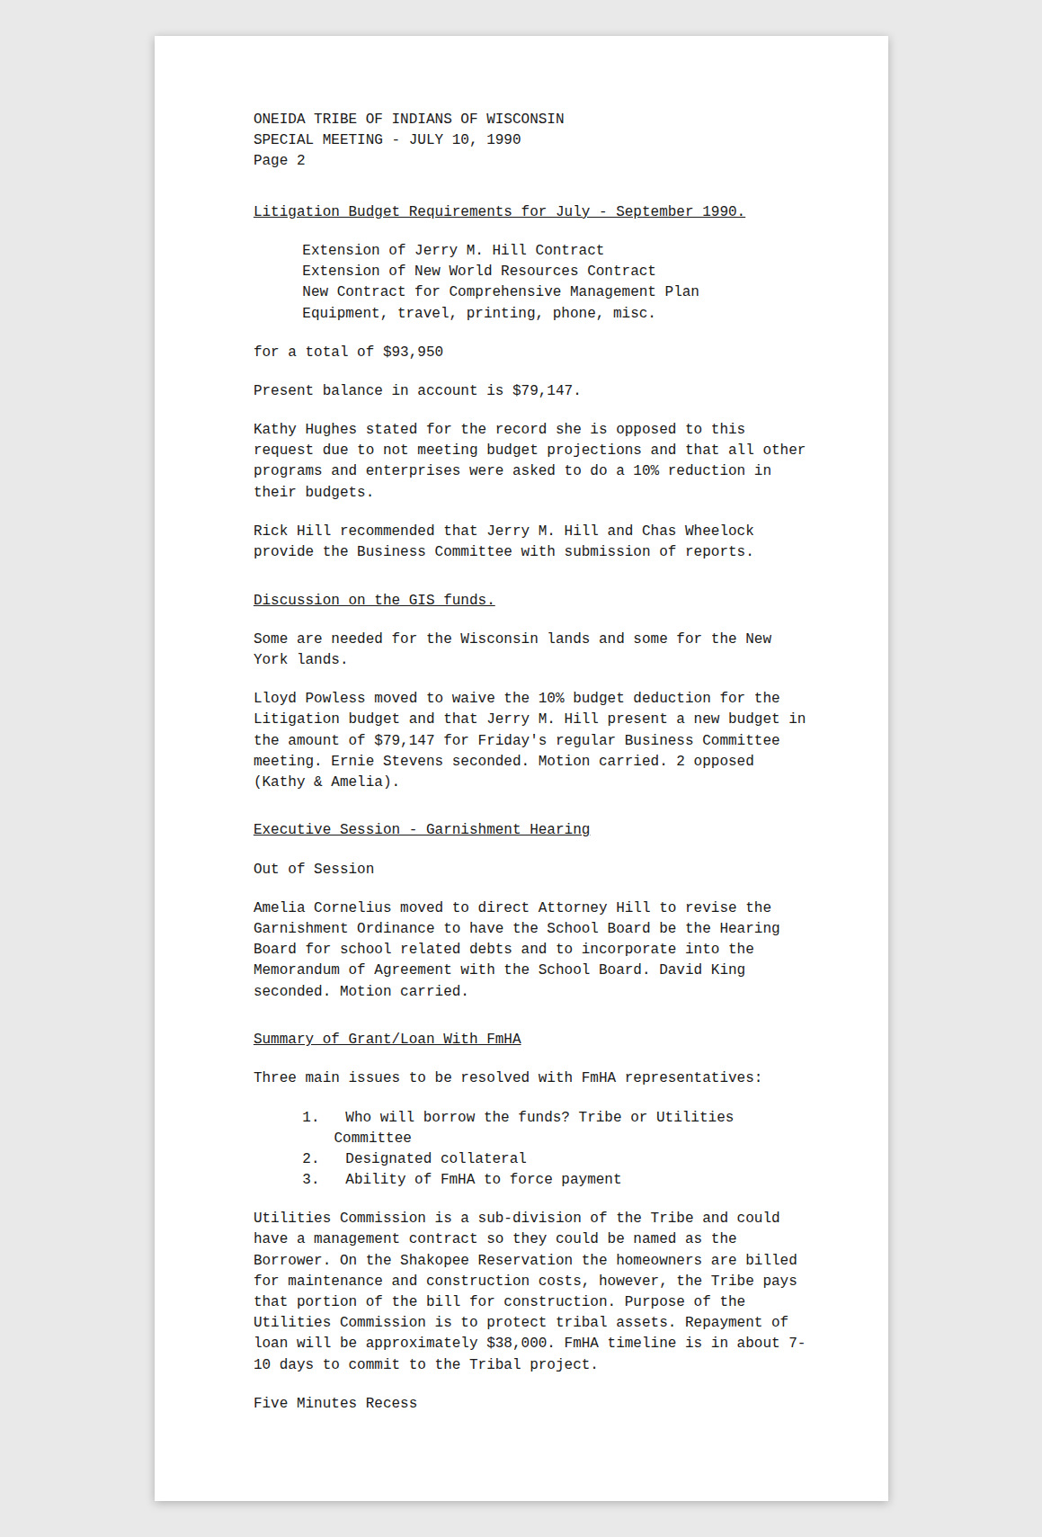ONEIDA TRIBE OF INDIANS OF WISCONSIN
SPECIAL MEETING - JULY 10, 1990
Page 2
Litigation Budget Requirements for July - September 1990.
Extension of Jerry M. Hill Contract
Extension of New World Resources Contract
New Contract for Comprehensive Management Plan
Equipment, travel, printing, phone, misc.
for a total of $93,950
Present balance in account is $79,147.
Kathy Hughes stated for the record she is opposed to this request due to not meeting budget projections and that all other programs and enterprises were asked to do a 10% reduction in their budgets.
Rick Hill recommended that Jerry M. Hill and Chas Wheelock provide the Business Committee with submission of reports.
Discussion on the GIS funds.
Some are needed for the Wisconsin lands and some for the New York lands.
Lloyd Powless moved to waive the 10% budget deduction for the Litigation budget and that Jerry M. Hill present a new budget in the amount of $79,147 for Friday's regular Business Committee meeting. Ernie Stevens seconded. Motion carried. 2 opposed (Kathy & Amelia).
Executive Session - Garnishment Hearing
Out of Session
Amelia Cornelius moved to direct Attorney Hill to revise the Garnishment Ordinance to have the School Board be the Hearing Board for school related debts and to incorporate into the Memorandum of Agreement with the School Board. David King seconded. Motion carried.
Summary of Grant/Loan With FmHA
Three main issues to be resolved with FmHA representatives:
1. Who will borrow the funds? Tribe or Utilities Committee
2. Designated collateral
3. Ability of FmHA to force payment
Utilities Commission is a sub-division of the Tribe and could have a management contract so they could be named as the Borrower. On the Shakopee Reservation the homeowners are billed for maintenance and construction costs, however, the Tribe pays that portion of the bill for construction. Purpose of the Utilities Commission is to protect tribal assets. Repayment of loan will be approximately $38,000. FmHA timeline is in about 7-10 days to commit to the Tribal project.
Five Minutes Recess